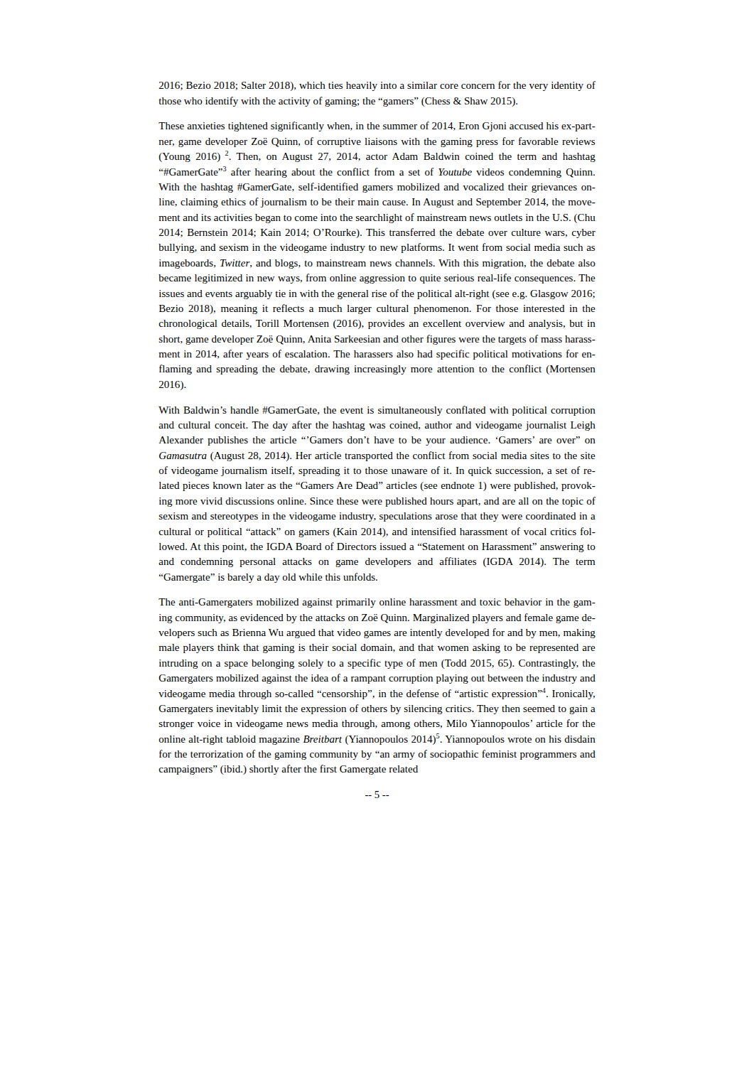2016; Bezio 2018; Salter 2018), which ties heavily into a similar core concern for the very identity of those who identify with the activity of gaming; the “gamers” (Chess & Shaw 2015).
These anxieties tightened significantly when, in the summer of 2014, Eron Gjoni accused his ex-partner, game developer Zoë Quinn, of corruptive liaisons with the gaming press for favorable reviews (Young 2016) 2. Then, on August 27, 2014, actor Adam Baldwin coined the term and hashtag “#GamerGate”3 after hearing about the conflict from a set of Youtube videos condemning Quinn. With the hashtag #GamerGate, self-identified gamers mobilized and vocalized their grievances online, claiming ethics of journalism to be their main cause. In August and September 2014, the movement and its activities began to come into the searchlight of mainstream news outlets in the U.S. (Chu 2014; Bernstein 2014; Kain 2014; O’Rourke). This transferred the debate over culture wars, cyber bullying, and sexism in the videogame industry to new platforms. It went from social media such as imageboards, Twitter, and blogs, to mainstream news channels. With this migration, the debate also became legitimized in new ways, from online aggression to quite serious real-life consequences. The issues and events arguably tie in with the general rise of the political alt-right (see e.g. Glasgow 2016; Bezio 2018), meaning it reflects a much larger cultural phenomenon. For those interested in the chronological details, Torill Mortensen (2016), provides an excellent overview and analysis, but in short, game developer Zoë Quinn, Anita Sarkeesian and other figures were the targets of mass harassment in 2014, after years of escalation. The harassers also had specific political motivations for enflaming and spreading the debate, drawing increasingly more attention to the conflict (Mortensen 2016).
With Baldwin’s handle #GamerGate, the event is simultaneously conflated with political corruption and cultural conceit. The day after the hashtag was coined, author and videogame journalist Leigh Alexander publishes the article “’Gamers don’t have to be your audience. ‘Gamers’ are over” on Gamasutra (August 28, 2014). Her article transported the conflict from social media sites to the site of videogame journalism itself, spreading it to those unaware of it. In quick succession, a set of related pieces known later as the “Gamers Are Dead” articles (see endnote 1) were published, provoking more vivid discussions online. Since these were published hours apart, and are all on the topic of sexism and stereotypes in the videogame industry, speculations arose that they were coordinated in a cultural or political “attack” on gamers (Kain 2014), and intensified harassment of vocal critics followed. At this point, the IGDA Board of Directors issued a “Statement on Harassment” answering to and condemning personal attacks on game developers and affiliates (IGDA 2014). The term “Gamergate” is barely a day old while this unfolds.
The anti-Gamergaters mobilized against primarily online harassment and toxic behavior in the gaming community, as evidenced by the attacks on Zoë Quinn. Marginalized players and female game developers such as Brienna Wu argued that video games are intently developed for and by men, making male players think that gaming is their social domain, and that women asking to be represented are intruding on a space belonging solely to a specific type of men (Todd 2015, 65). Contrastingly, the Gamergaters mobilized against the idea of a rampant corruption playing out between the industry and videogame media through so-called “censorship”, in the defense of “artistic expression”4. Ironically, Gamergaters inevitably limit the expression of others by silencing critics. They then seemed to gain a stronger voice in videogame news media through, among others, Milo Yiannopoulos’ article for the online alt-right tabloid magazine Breitbart (Yiannopoulos 2014)5. Yiannopoulos wrote on his disdain for the terrorization of the gaming community by “an army of sociopathic feminist programmers and campaigners” (ibid.) shortly after the first Gamergate related
-- 5 --